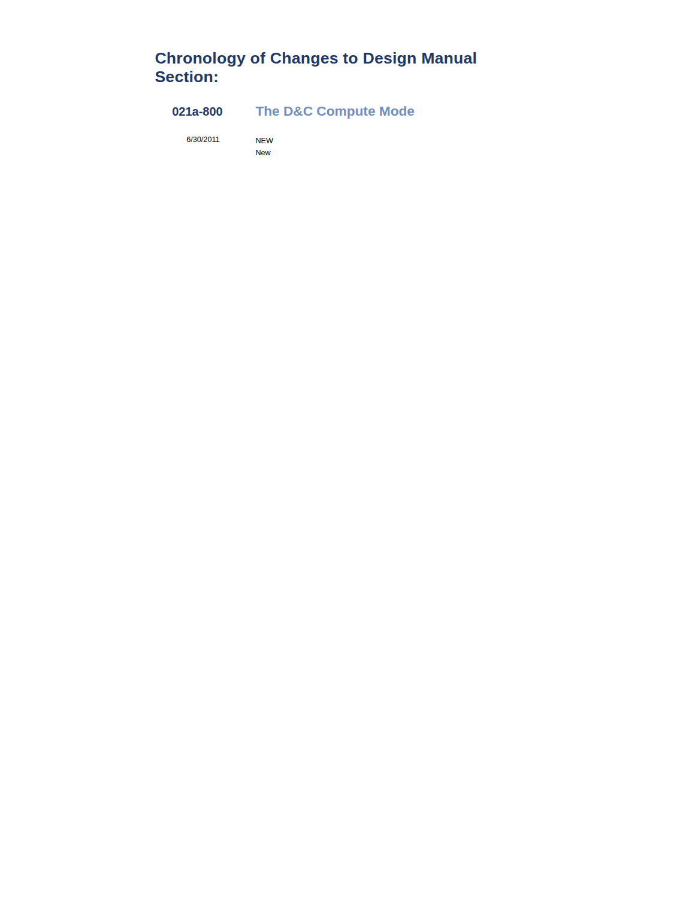Chronology of Changes to Design Manual Section:
021a-800
The D&C Compute Mode
6/30/2011
NEW
New